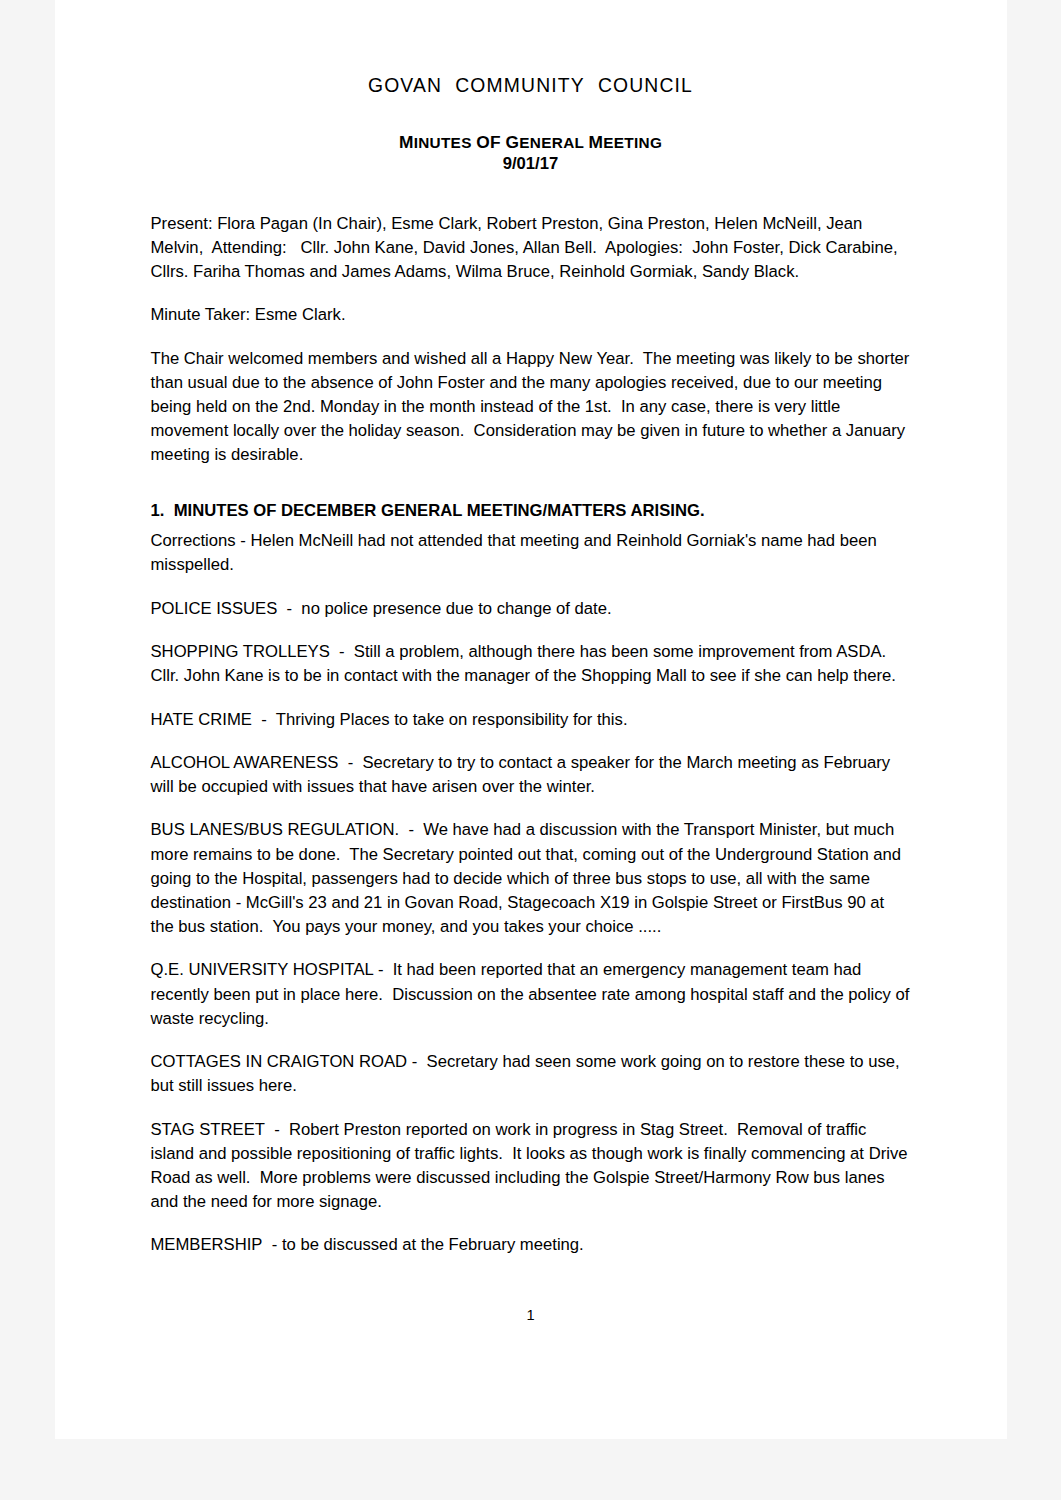GOVAN COMMUNITY COUNCIL
MINUTES OF GENERAL MEETING 9/01/17
Present: Flora Pagan (In Chair), Esme Clark, Robert Preston, Gina Preston, Helen McNeill, Jean Melvin, Attending: Cllr. John Kane, David Jones, Allan Bell. Apologies: John Foster, Dick Carabine, Cllrs. Fariha Thomas and James Adams, Wilma Bruce, Reinhold Gormiak, Sandy Black.
Minute Taker: Esme Clark.
The Chair welcomed members and wished all a Happy New Year. The meeting was likely to be shorter than usual due to the absence of John Foster and the many apologies received, due to our meeting being held on the 2nd. Monday in the month instead of the 1st. In any case, there is very little movement locally over the holiday season. Consideration may be given in future to whether a January meeting is desirable.
1. MINUTES OF DECEMBER GENERAL MEETING/MATTERS ARISING.
Corrections - Helen McNeill had not attended that meeting and Reinhold Gorniak's name had been misspelled.
POLICE ISSUES - no police presence due to change of date.
SHOPPING TROLLEYS - Still a problem, although there has been some improvement from ASDA. Cllr. John Kane is to be in contact with the manager of the Shopping Mall to see if she can help there.
HATE CRIME - Thriving Places to take on responsibility for this.
ALCOHOL AWARENESS - Secretary to try to contact a speaker for the March meeting as February will be occupied with issues that have arisen over the winter.
BUS LANES/BUS REGULATION. - We have had a discussion with the Transport Minister, but much more remains to be done. The Secretary pointed out that, coming out of the Underground Station and going to the Hospital, passengers had to decide which of three bus stops to use, all with the same destination - McGill's 23 and 21 in Govan Road, Stagecoach X19 in Golspie Street or FirstBus 90 at the bus station. You pays your money, and you takes your choice .....
Q.E. UNIVERSITY HOSPITAL - It had been reported that an emergency management team had recently been put in place here. Discussion on the absentee rate among hospital staff and the policy of waste recycling.
COTTAGES IN CRAIGTON ROAD - Secretary had seen some work going on to restore these to use, but still issues here.
STAG STREET - Robert Preston reported on work in progress in Stag Street. Removal of traffic island and possible repositioning of traffic lights. It looks as though work is finally commencing at Drive Road as well. More problems were discussed including the Golspie Street/Harmony Row bus lanes and the need for more signage.
MEMBERSHIP - to be discussed at the February meeting.
1